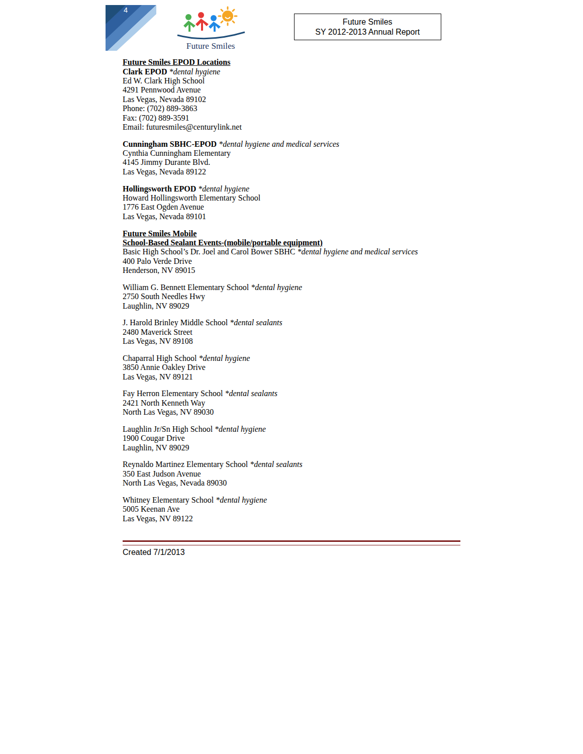4
Future Smiles
Future Smiles
SY 2012-2013 Annual Report
Future Smiles EPOD Locations
Clark EPOD *dental hygiene
Ed W. Clark High School
4291 Pennwood Avenue
Las Vegas, Nevada 89102
Phone: (702) 889-3863
Fax: (702) 889-3591
Email: futuresmiles@centurylink.net
Cunningham SBHC-EPOD *dental hygiene and medical services
Cynthia Cunningham Elementary
4145 Jimmy Durante Blvd.
Las Vegas, Nevada 89122
Hollingsworth EPOD *dental hygiene
Howard Hollingsworth Elementary School
1776 East Ogden Avenue
Las Vegas, Nevada 89101
Future Smiles Mobile
School-Based Sealant Events-(mobile/portable equipment)
Basic High School’s Dr. Joel and Carol Bower SBHC *dental hygiene and medical services
400 Palo Verde Drive
Henderson, NV 89015
William G. Bennett Elementary School *dental hygiene
2750 South Needles Hwy
Laughlin, NV 89029
J. Harold Brinley Middle School *dental sealants
2480 Maverick Street
Las Vegas, NV 89108
Chaparral High School *dental hygiene
3850 Annie Oakley Drive
Las Vegas, NV 89121
Fay Herron Elementary School *dental sealants
2421 North Kenneth Way
North Las Vegas, NV 89030
Laughlin Jr/Sn High School *dental hygiene
1900 Cougar Drive
Laughlin, NV 89029
Reynaldo Martinez Elementary School *dental sealants
350 East Judson Avenue
North Las Vegas, Nevada 89030
Whitney Elementary School *dental hygiene
5005 Keenan Ave
Las Vegas, NV 89122
Created 7/1/2013